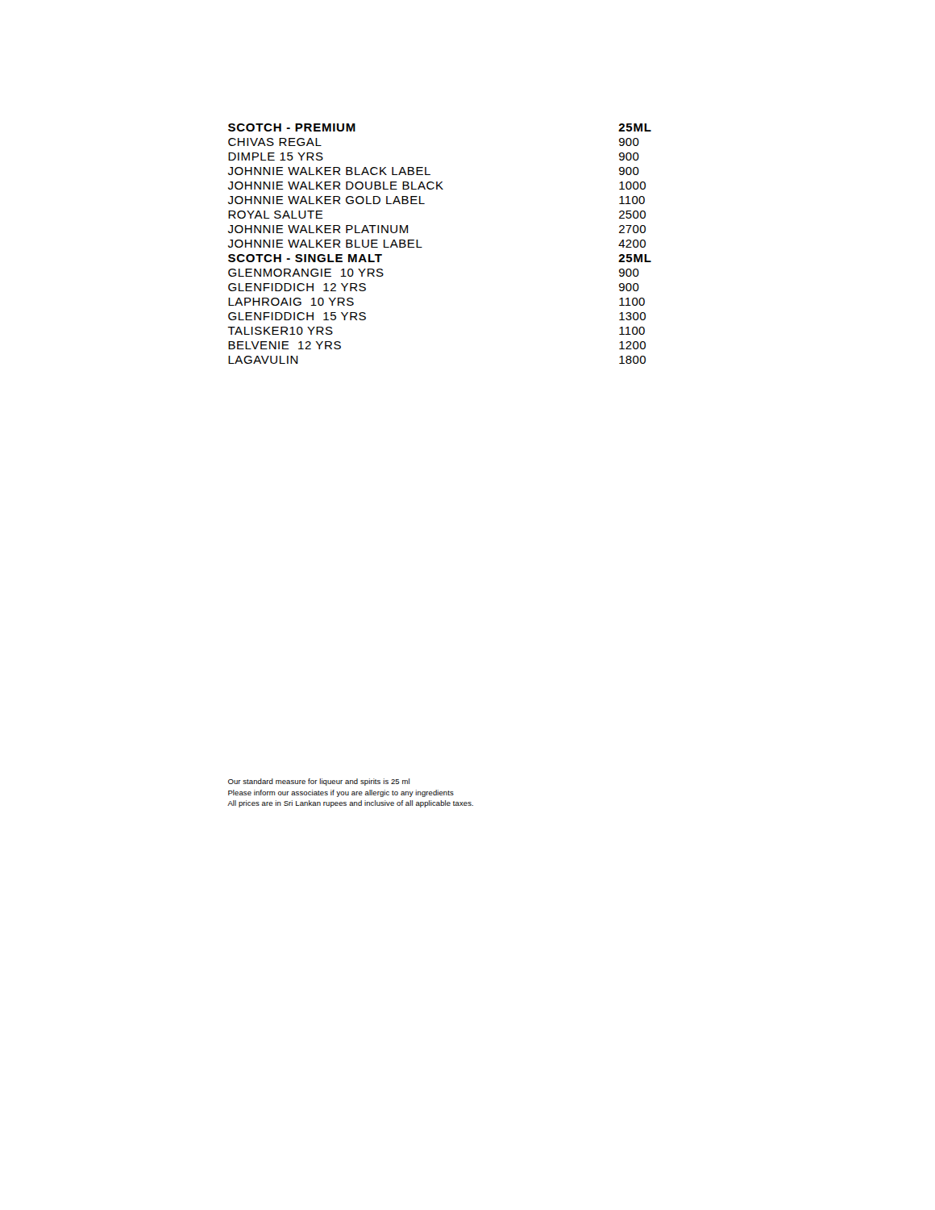| SCOTCH - PREMIUM | 25ML |
| CHIVAS REGAL | 900 |
| DIMPLE 15 YRS | 900 |
| JOHNNIE WALKER BLACK LABEL | 900 |
| JOHNNIE WALKER DOUBLE BLACK | 1000 |
| JOHNNIE WALKER GOLD LABEL | 1100 |
| ROYAL SALUTE | 2500 |
| JOHNNIE WALKER PLATINUM | 2700 |
| JOHNNIE WALKER BLUE LABEL | 4200 |
| SCOTCH - SINGLE MALT | 25ML |
| GLENMORANGIE 10 YRS | 900 |
| GLENFIDDICH 12 YRS | 900 |
| LAPHROAIG 10 YRS | 1100 |
| GLENFIDDICH 15 YRS | 1300 |
| TALISKER10 YRS | 1100 |
| BELVENIE 12 YRS | 1200 |
| LAGAVULIN | 1800 |
Our standard measure for liqueur and spirits is 25 ml
Please inform our associates if you are allergic to any ingredients
All prices are in Sri Lankan rupees and inclusive of all applicable taxes.